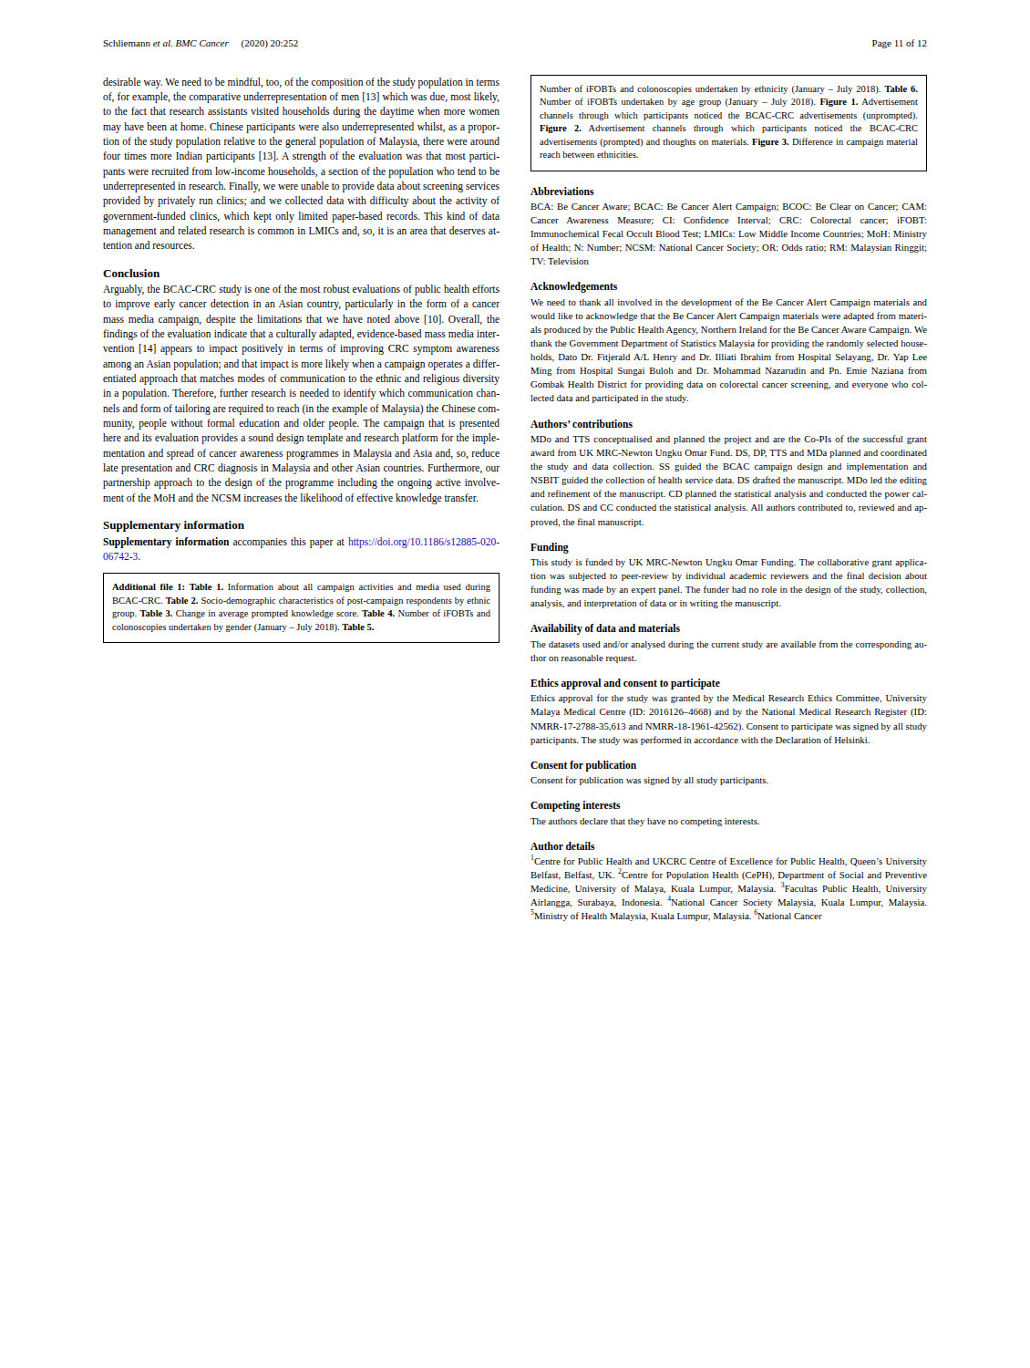Schliemann et al. BMC Cancer (2020) 20:252
Page 11 of 12
desirable way. We need to be mindful, too, of the composition of the study population in terms of, for example, the comparative underrepresentation of men [13] which was due, most likely, to the fact that research assistants visited households during the daytime when more women may have been at home. Chinese participants were also underrepresented whilst, as a proportion of the study population relative to the general population of Malaysia, there were around four times more Indian participants [13]. A strength of the evaluation was that most participants were recruited from low-income households, a section of the population who tend to be underrepresented in research. Finally, we were unable to provide data about screening services provided by privately run clinics; and we collected data with difficulty about the activity of government-funded clinics, which kept only limited paper-based records. This kind of data management and related research is common in LMICs and, so, it is an area that deserves attention and resources.
Conclusion
Arguably, the BCAC-CRC study is one of the most robust evaluations of public health efforts to improve early cancer detection in an Asian country, particularly in the form of a cancer mass media campaign, despite the limitations that we have noted above [10]. Overall, the findings of the evaluation indicate that a culturally adapted, evidence-based mass media intervention [14] appears to impact positively in terms of improving CRC symptom awareness among an Asian population; and that impact is more likely when a campaign operates a differentiated approach that matches modes of communication to the ethnic and religious diversity in a population. Therefore, further research is needed to identify which communication channels and form of tailoring are required to reach (in the example of Malaysia) the Chinese community, people without formal education and older people. The campaign that is presented here and its evaluation provides a sound design template and research platform for the implementation and spread of cancer awareness programmes in Malaysia and Asia and, so, reduce late presentation and CRC diagnosis in Malaysia and other Asian countries. Furthermore, our partnership approach to the design of the programme including the ongoing active involvement of the MoH and the NCSM increases the likelihood of effective knowledge transfer.
Supplementary information
Supplementary information accompanies this paper at https://doi.org/10.1186/s12885-020-06742-3.
Additional file 1: Table 1. Information about all campaign activities and media used during BCAC-CRC. Table 2. Socio-demographic characteristics of post-campaign respondents by ethnic group. Table 3. Change in average prompted knowledge score. Table 4. Number of iFOBTs and colonoscopies undertaken by gender (January – July 2018). Table 5.
Number of iFOBTs and colonoscopies undertaken by ethnicity (January – July 2018). Table 6. Number of iFOBTs undertaken by age group (January – July 2018). Figure 1. Advertisement channels through which participants noticed the BCAC-CRC advertisements (unprompted). Figure 2. Advertisement channels through which participants noticed the BCAC-CRC advertisements (prompted) and thoughts on materials. Figure 3. Difference in campaign material reach between ethnicities.
Abbreviations
BCA: Be Cancer Aware; BCAC: Be Cancer Alert Campaign; BCOC: Be Clear on Cancer; CAM: Cancer Awareness Measure; CI: Confidence Interval; CRC: Colorectal cancer; iFOBT: Immunochemical Fecal Occult Blood Test; LMICs: Low Middle Income Countries; MoH: Ministry of Health; N: Number; NCSM: National Cancer Society; OR: Odds ratio; RM: Malaysian Ringgit; TV: Television
Acknowledgements
We need to thank all involved in the development of the Be Cancer Alert Campaign materials and would like to acknowledge that the Be Cancer Alert Campaign materials were adapted from materials produced by the Public Health Agency, Northern Ireland for the Be Cancer Aware Campaign. We thank the Government Department of Statistics Malaysia for providing the randomly selected households, Dato Dr. Fitjerald A/L Henry and Dr. Illiati Ibrahim from Hospital Selayang, Dr. Yap Lee Ming from Hospital Sungai Buloh and Dr. Mohammad Nazarudin and Pn. Emie Naziana from Gombak Health District for providing data on colorectal cancer screening, and everyone who collected data and participated in the study.
Authors’ contributions
MDo and TTS conceptualised and planned the project and are the Co-PIs of the successful grant award from UK MRC-Newton Ungku Omar Fund. DS, DP, TTS and MDa planned and coordinated the study and data collection. SS guided the BCAC campaign design and implementation and NSBIT guided the collection of health service data. DS drafted the manuscript. MDo led the editing and refinement of the manuscript. CD planned the statistical analysis and conducted the power calculation. DS and CC conducted the statistical analysis. All authors contributed to, reviewed and approved, the final manuscript.
Funding
This study is funded by UK MRC-Newton Ungku Omar Funding. The collaborative grant application was subjected to peer-review by individual academic reviewers and the final decision about funding was made by an expert panel. The funder had no role in the design of the study, collection, analysis, and interpretation of data or in writing the manuscript.
Availability of data and materials
The datasets used and/or analysed during the current study are available from the corresponding author on reasonable request.
Ethics approval and consent to participate
Ethics approval for the study was granted by the Medical Research Ethics Committee, University Malaya Medical Centre (ID: 2016126–4668) and by the National Medical Research Register (ID: NMRR-17-2788-35,613 and NMRR-18-1961-42562). Consent to participate was signed by all study participants. The study was performed in accordance with the Declaration of Helsinki.
Consent for publication
Consent for publication was signed by all study participants.
Competing interests
The authors declare that they have no competing interests.
Author details
1Centre for Public Health and UKCRC Centre of Excellence for Public Health, Queen’s University Belfast, Belfast, UK. 2Centre for Population Health (CePH), Department of Social and Preventive Medicine, University of Malaya, Kuala Lumpur, Malaysia. 3Facultas Public Health, University Airlangga, Surabaya, Indonesia. 4National Cancer Society Malaysia, Kuala Lumpur, Malaysia. 5Ministry of Health Malaysia, Kuala Lumpur, Malaysia. 6National Cancer